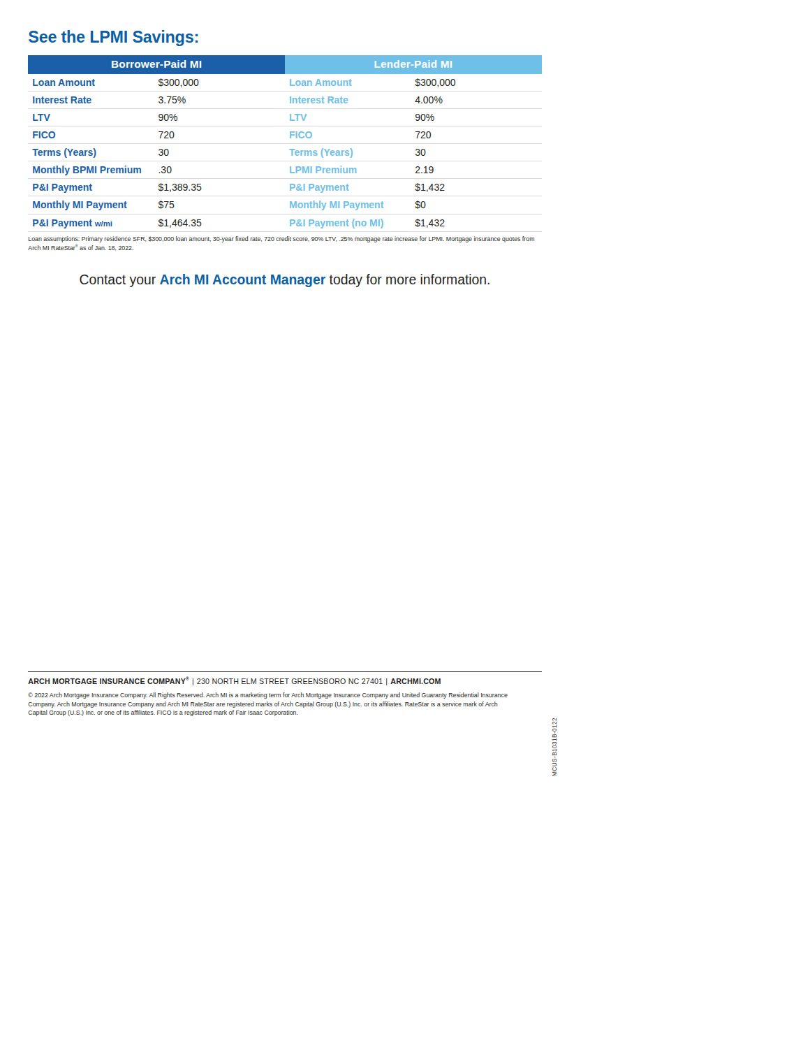See the LPMI Savings:
| Borrower-Paid MI | Lender-Paid MI |
| --- | --- |
| Loan Amount | $300,000 | Loan Amount | $300,000 |
| Interest Rate | 3.75% | Interest Rate | 4.00% |
| LTV | 90% | LTV | 90% |
| FICO | 720 | FICO | 720 |
| Terms (Years) | 30 | Terms (Years) | 30 |
| Monthly BPMI Premium | .30 | LPMI Premium | 2.19 |
| P&I Payment | $1,389.35 | P&I Payment | $1,432 |
| Monthly MI Payment | $75 | Monthly MI Payment | $0 |
| P&I Payment w/MI | $1,464.35 | P&I Payment (no MI) | $1,432 |
Loan assumptions: Primary residence SFR, $300,000 loan amount, 30-year fixed rate, 720 credit score, 90% LTV, .25% mortgage rate increase for LPMI. Mortgage insurance quotes from Arch MI RateStar® as of Jan. 18, 2022.
Contact your Arch MI Account Manager today for more information.
ARCH MORTGAGE INSURANCE COMPANY®|230 NORTH ELM STREET GREENSBORO NC 27401|ARCHMI.COM
© 2022 Arch Mortgage Insurance Company. All Rights Reserved. Arch MI is a marketing term for Arch Mortgage Insurance Company and United Guaranty Residential Insurance Company. Arch Mortgage Insurance Company and Arch MI RateStar are registered marks of Arch Capital Group (U.S.) Inc. or its affiliates. RateStar is a service mark of Arch Capital Group (U.S.) Inc. or one of its affiliates. FICO is a registered mark of Fair Isaac Corporation.
MCUS-B1031B-0122